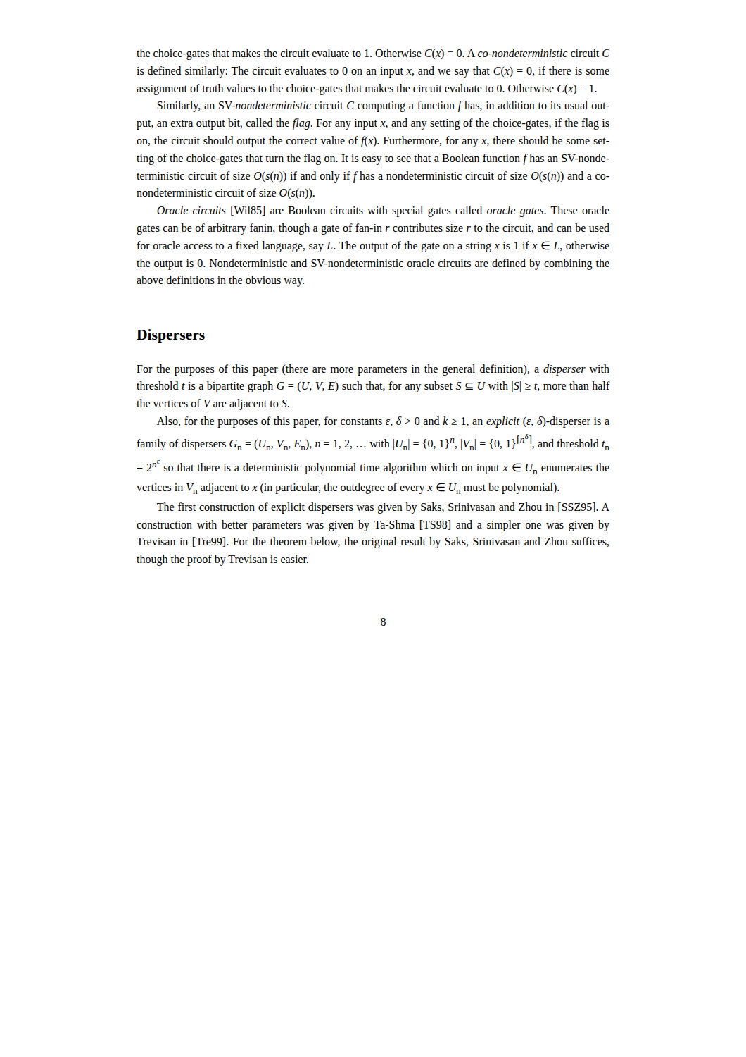the choice-gates that makes the circuit evaluate to 1. Otherwise C(x) = 0. A co-nondeterministic circuit C is defined similarly: The circuit evaluates to 0 on an input x, and we say that C(x) = 0, if there is some assignment of truth values to the choice-gates that makes the circuit evaluate to 0. Otherwise C(x) = 1.
Similarly, an SV-nondeterministic circuit C computing a function f has, in addition to its usual output, an extra output bit, called the flag. For any input x, and any setting of the choice-gates, if the flag is on, the circuit should output the correct value of f(x). Furthermore, for any x, there should be some setting of the choice-gates that turn the flag on. It is easy to see that a Boolean function f has an SV-nondeterministic circuit of size O(s(n)) if and only if f has a nondeterministic circuit of size O(s(n)) and a co-nondeterministic circuit of size O(s(n)).
Oracle circuits [Wil85] are Boolean circuits with special gates called oracle gates. These oracle gates can be of arbitrary fanin, though a gate of fan-in r contributes size r to the circuit, and can be used for oracle access to a fixed language, say L. The output of the gate on a string x is 1 if x ∈ L, otherwise the output is 0. Nondeterministic and SV-nondeterministic oracle circuits are defined by combining the above definitions in the obvious way.
Dispersers
For the purposes of this paper (there are more parameters in the general definition), a disperser with threshold t is a bipartite graph G = (U, V, E) such that, for any subset S ⊆ U with |S| ≥ t, more than half the vertices of V are adjacent to S.
Also, for the purposes of this paper, for constants ε, δ > 0 and k ≥ 1, an explicit (ε, δ)-disperser is a family of dispersers Gn = (Un, Vn, En), n = 1, 2, … with |Un| = {0, 1}n, |Vn| = {0, 1}⌈nδ⌉, and threshold tn = 2nε so that there is a deterministic polynomial time algorithm which on input x ∈ Un enumerates the vertices in Vn adjacent to x (in particular, the outdegree of every x ∈ Un must be polynomial).
The first construction of explicit dispersers was given by Saks, Srinivasan and Zhou in [SSZ95]. A construction with better parameters was given by Ta-Shma [TS98] and a simpler one was given by Trevisan in [Tre99]. For the theorem below, the original result by Saks, Srinivasan and Zhou suffices, though the proof by Trevisan is easier.
8